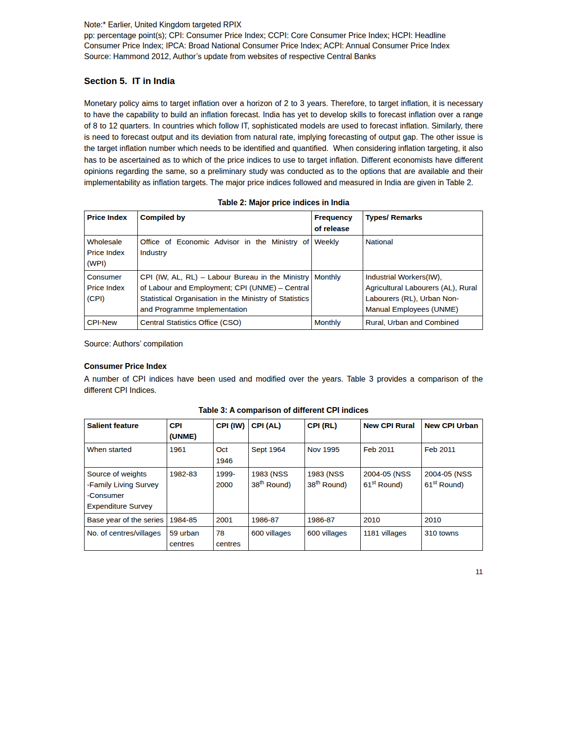Note:* Earlier, United Kingdom targeted RPIX
pp: percentage point(s); CPI: Consumer Price Index; CCPI: Core Consumer Price Index; HCPI: Headline Consumer Price Index; IPCA: Broad National Consumer Price Index; ACPI: Annual Consumer Price Index
Source: Hammond 2012, Author’s update from websites of respective Central Banks
Section 5. IT in India
Monetary policy aims to target inflation over a horizon of 2 to 3 years. Therefore, to target inflation, it is necessary to have the capability to build an inflation forecast. India has yet to develop skills to forecast inflation over a range of 8 to 12 quarters. In countries which follow IT, sophisticated models are used to forecast inflation. Similarly, there is need to forecast output and its deviation from natural rate, implying forecasting of output gap. The other issue is the target inflation number which needs to be identified and quantified. When considering inflation targeting, it also has to be ascertained as to which of the price indices to use to target inflation. Different economists have different opinions regarding the same, so a preliminary study was conducted as to the options that are available and their implementability as inflation targets. The major price indices followed and measured in India are given in Table 2.
Table 2: Major price indices in India
| Price Index | Compiled by | Frequency of release | Types/ Remarks |
| --- | --- | --- | --- |
| Wholesale Price Index (WPI) | Office of Economic Advisor in the Ministry of Industry | Weekly | National |
| Consumer Price Index (CPI) | CPI (IW, AL, RL) – Labour Bureau in the Ministry of Labour and Employment; CPI (UNME) – Central Statistical Organisation in the Ministry of Statistics and Programme Implementation | Monthly | Industrial Workers(IW), Agricultural Labourers (AL), Rural Labourers (RL), Urban Non-Manual Employees (UNME) |
| CPI-New | Central Statistics Office (CSO) | Monthly | Rural, Urban and Combined |
Source: Authors’ compilation
Consumer Price Index
A number of CPI indices have been used and modified over the years. Table 3 provides a comparison of the different CPI Indices.
Table 3: A comparison of different CPI indices
| Salient feature | CPI (UNME) | CPI (IW) | CPI (AL) | CPI (RL) | New CPI Rural | New CPI Urban |
| --- | --- | --- | --- | --- | --- | --- |
| When started | 1961 | Oct 1946 | Sept 1964 | Nov 1995 | Feb 2011 | Feb 2011 |
| Source of weights -Family Living Survey -Consumer Expenditure Survey | 1982-83 | 1999-2000 | 1983 (NSS 38 th Round) | 1983 (NSS 38 th Round) | 2004-05 (NSS 61 st Round) | 2004-05 (NSS 61 st Round) |
| Base year of the series | 1984-85 | 2001 | 1986-87 | 1986-87 | 2010 | 2010 |
| No. of centres/villages | 59 urban centres | 78 centres | 600 villages | 600 villages | 1181 villages | 310 towns |
11